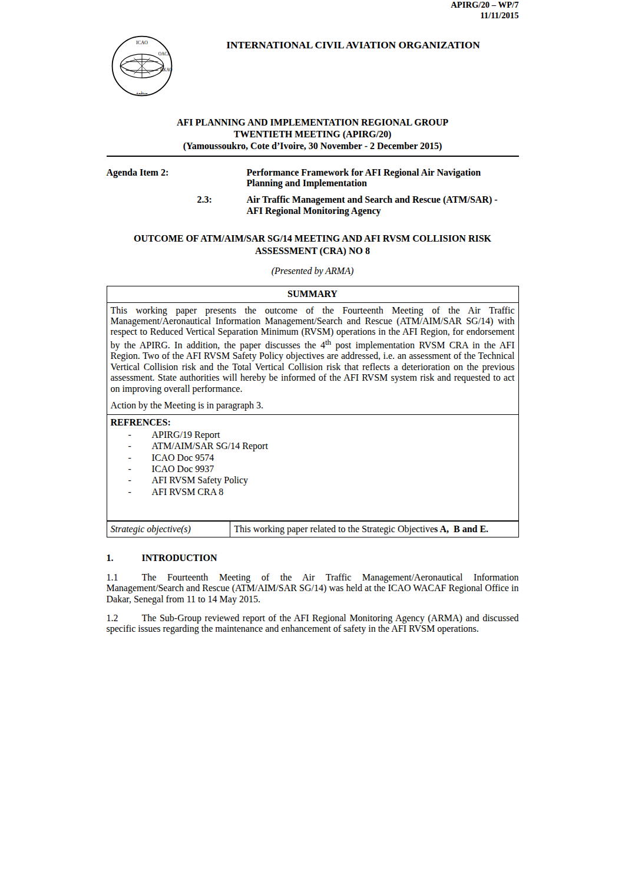APIRG/20 – WP/7
11/11/2015
INTERNATIONAL CIVIL AVIATION ORGANIZATION
AFI PLANNING AND IMPLEMENTATION REGIONAL GROUP
TWENTIETH MEETING (APIRG/20)
(Yamoussoukro, Cote d’Ivoire, 30 November - 2 December 2015)
| Agenda Item 2: | | Performance Framework for AFI Regional Air Navigation Planning and Implementation |
| | 2.3: | Air Traffic Management and Search and Rescue (ATM/SAR) - AFI Regional Monitoring Agency |
OUTCOME OF ATM/AIM/SAR SG/14 MEETING AND AFI RVSM COLLISION RISK
ASSESSMENT (CRA) NO 8
(Presented by ARMA)
| SUMMARY |
| This working paper presents the outcome of the Fourteenth Meeting of the Air Traffic Management/Aeronautical Information Management/Search and Rescue (ATM/AIM/SAR SG/14) with respect to Reduced Vertical Separation Minimum (RVSM) operations in the AFI Region, for endorsement by the APIRG. In addition, the paper discusses the 4 th post implementation RVSM CRA in the AFI Region. Two of the AFI RVSM Safety Policy objectives are addressed, i.e. an assessment of the Technical Vertical Collision risk and the Total Vertical Collision risk that reflects a deterioration on the previous assessment. State authorities will hereby be informed of the AFI RVSM system risk and requested to act on improving overall performance. Action by the Meeting is in paragraph 3. |
| REFRENCES: APIRG/19 Report ATM/AIM/SAR SG/14 Report ICAO Doc 9574 ICAO Doc 9937 AFI RVSM Safety Policy AFI RVSM CRA 8 |
| Strategic objective(s) | This working paper related to the Strategic Objective s A, B and E. |
1. INTRODUCTION
1.1 The Fourteenth Meeting of the Air Traffic Management/Aeronautical Information Management/Search and Rescue (ATM/AIM/SAR SG/14) was held at the ICAO WACAF Regional Office in Dakar, Senegal from 11 to 14 May 2015.
1.2 The Sub-Group reviewed report of the AFI Regional Monitoring Agency (ARMA) and discussed specific issues regarding the maintenance and enhancement of safety in the AFI RVSM operations.